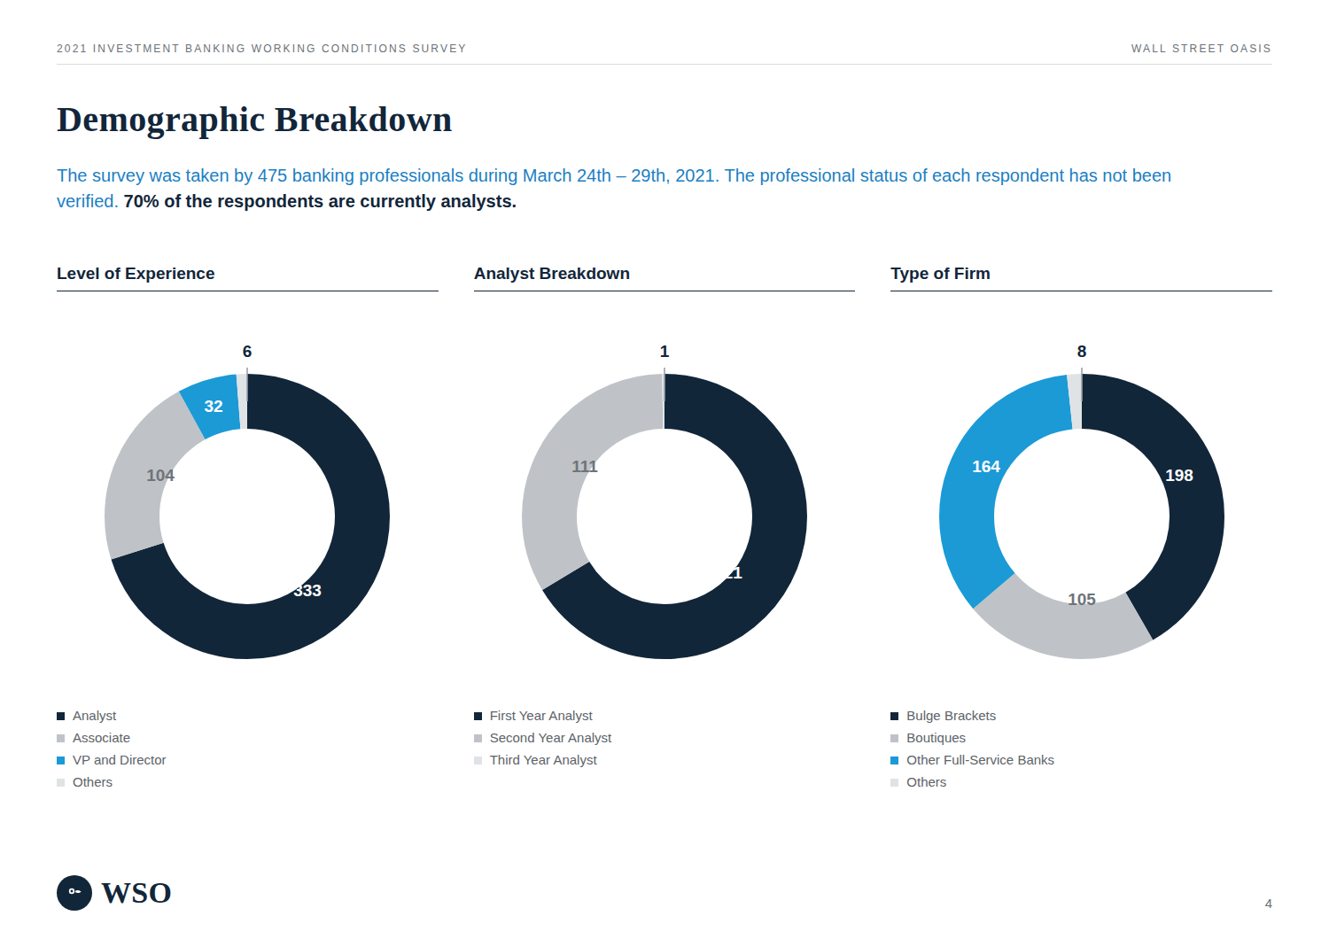2021 INVESTMENT BANKING WORKING CONDITIONS SURVEY
WALL STREET OASIS
Demographic Breakdown
The survey was taken by 475 banking professionals during March 24th – 29th, 2021. The professional status of each respondent has not been verified. 70% of the respondents are currently analysts.
Level of Experience
Level of Experience Analyst 333; Associate 104; VP and Director 32; Others 6. 333 104 32 6
Analyst
Associate
VP and Director
Others
Analyst Breakdown
Analyst Breakdown First Year Analyst 221; Second Year Analyst 111; Third Year Analyst 1. 221 111 1
First Year Analyst
Second Year Analyst
Third Year Analyst
Type of Firm
Type of Firm Bulge Brackets 198; Boutiques 105; Other Full-Service Banks 164; Others 8. 198 105 164 8
Bulge Brackets
Boutiques
Other Full-Service Banks
Others
WSO
4